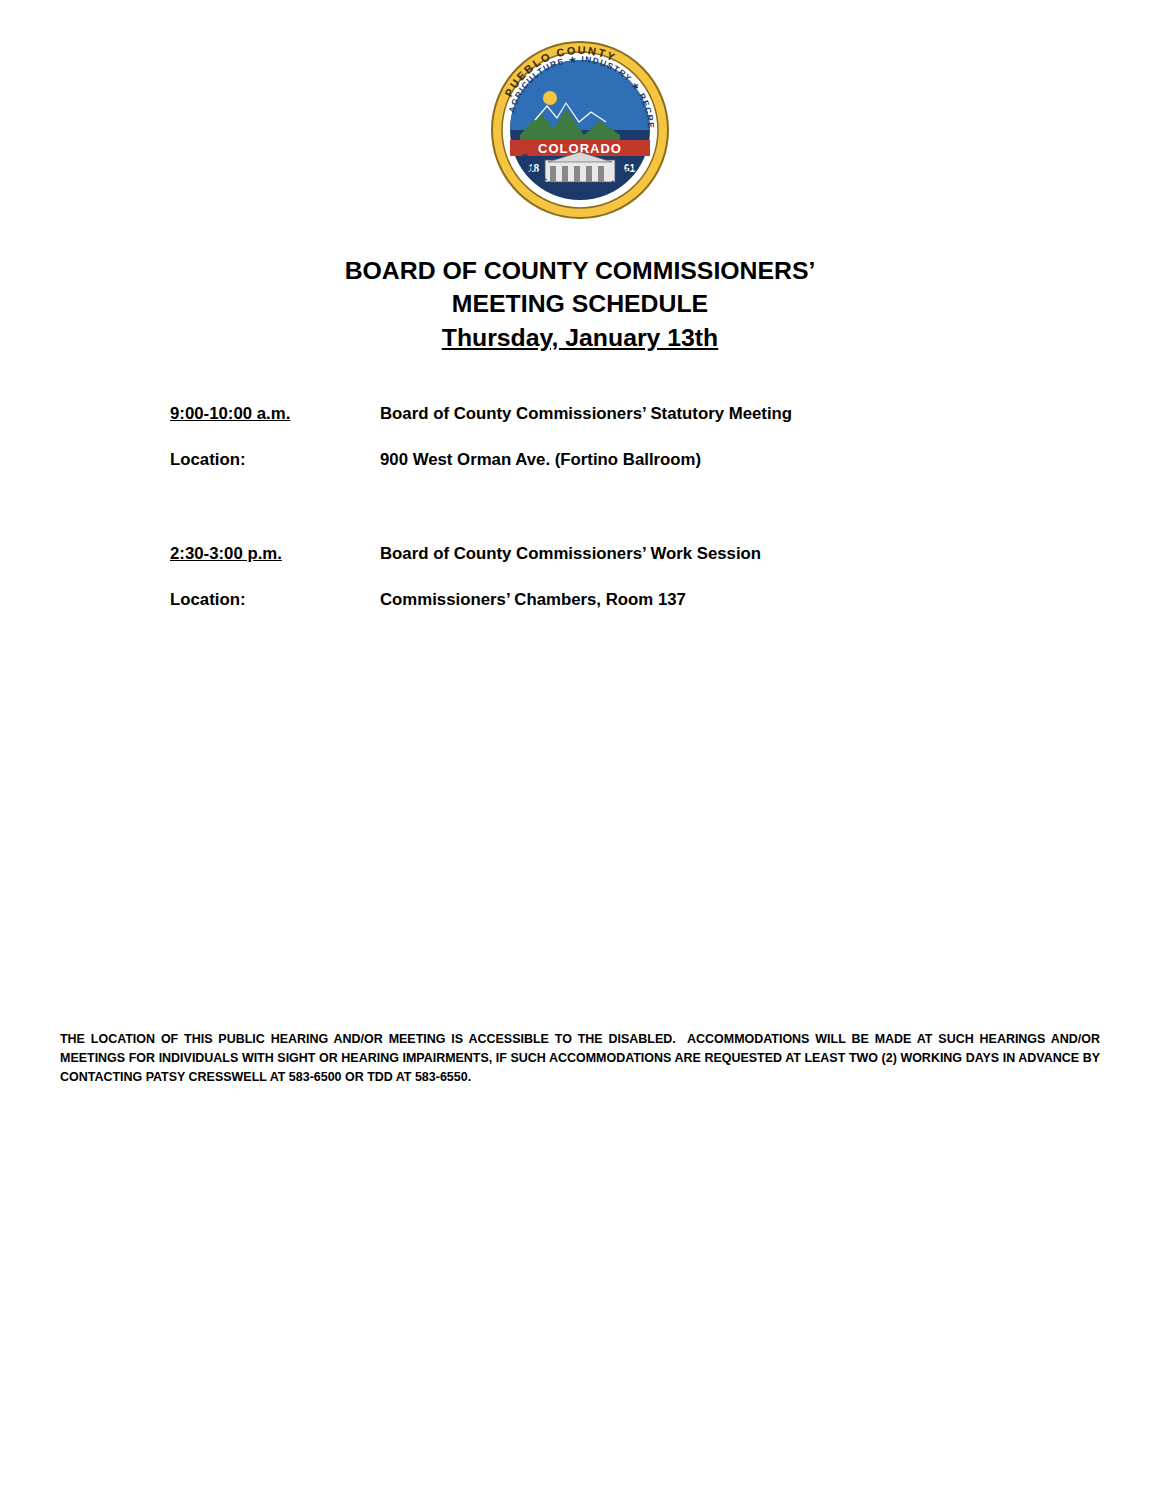COLORADO 18 61 AGRICULTURE ★ INDUSTRY ★ RECREATION BUSINESS ★ TECHNOLOGY PUEBLO COUNTY
BOARD OF COUNTY COMMISSIONERS’
MEETING SCHEDULE
Thursday, January 13th
9:00-10:00 a.m.
Board of County Commissioners’ Statutory Meeting
Location:
900 West Orman Ave. (Fortino Ballroom)
2:30-3:00 p.m.
Board of County Commissioners’ Work Session
Location:
Commissioners’ Chambers, Room 137
THE LOCATION OF THIS PUBLIC HEARING AND/OR MEETING IS ACCESSIBLE TO THE DISABLED. ACCOMMODATIONS WILL BE MADE AT SUCH HEARINGS AND/OR MEETINGS FOR INDIVIDUALS WITH SIGHT OR HEARING IMPAIRMENTS, IF SUCH ACCOMMODATIONS ARE REQUESTED AT LEAST TWO (2) WORKING DAYS IN ADVANCE BY CONTACTING PATSY CRESSWELL AT 583-6500 OR TDD AT 583-6550.